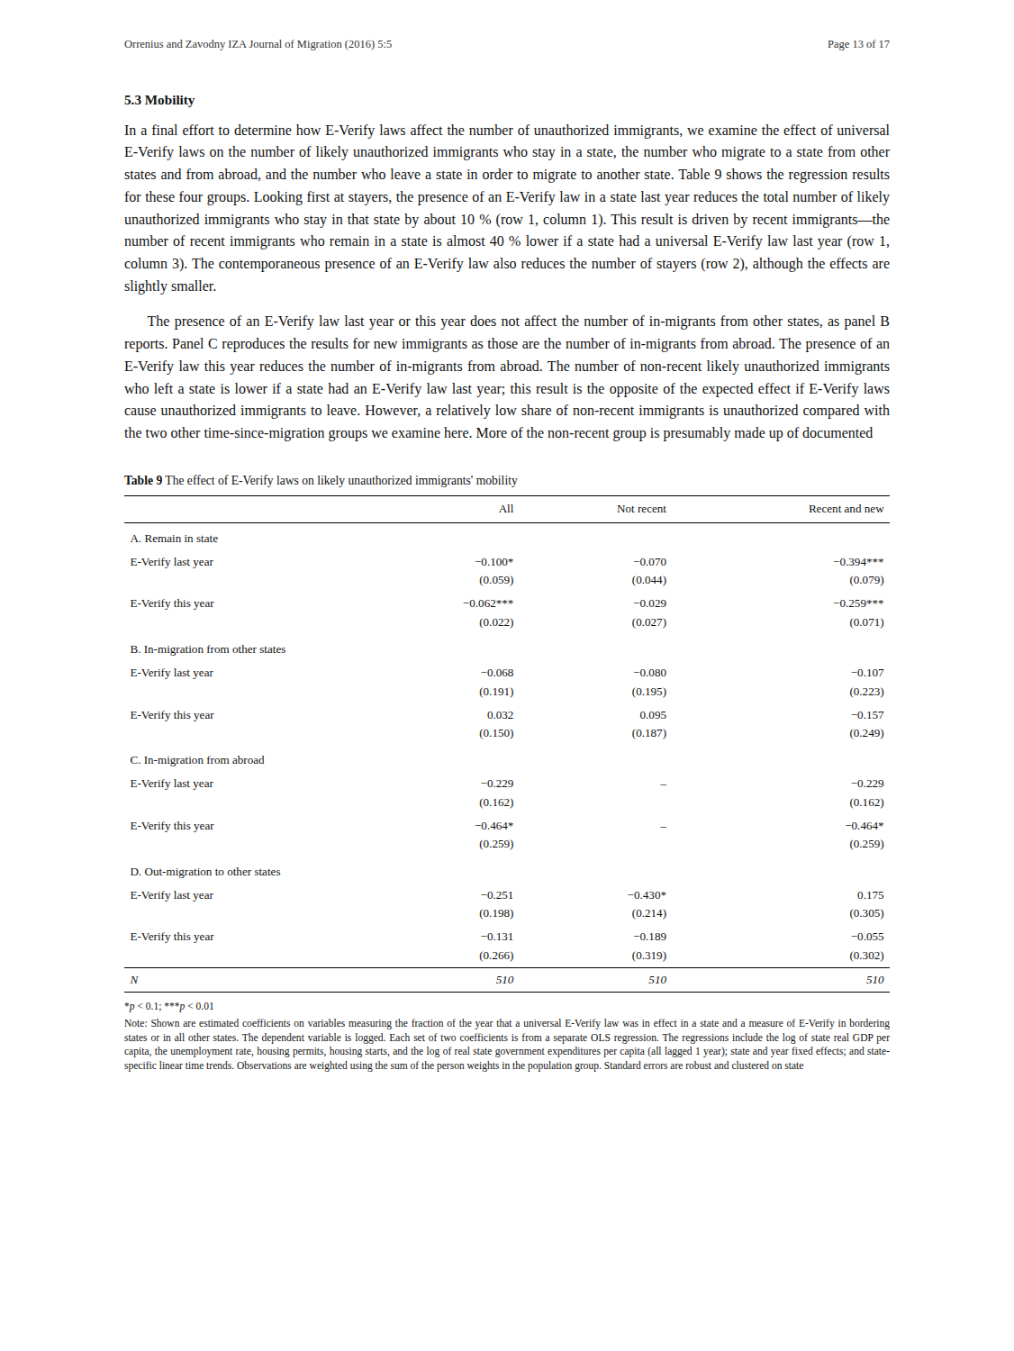Orrenius and Zavodny IZA Journal of Migration (2016) 5:5 Page 13 of 17
5.3 Mobility
In a final effort to determine how E-Verify laws affect the number of unauthorized immigrants, we examine the effect of universal E-Verify laws on the number of likely unauthorized immigrants who stay in a state, the number who migrate to a state from other states and from abroad, and the number who leave a state in order to migrate to another state. Table 9 shows the regression results for these four groups. Looking first at stayers, the presence of an E-Verify law in a state last year reduces the total number of likely unauthorized immigrants who stay in that state by about 10 % (row 1, column 1). This result is driven by recent immigrants—the number of recent immigrants who remain in a state is almost 40 % lower if a state had a universal E-Verify law last year (row 1, column 3). The contemporaneous presence of an E-Verify law also reduces the number of stayers (row 2), although the effects are slightly smaller.
The presence of an E-Verify law last year or this year does not affect the number of in-migrants from other states, as panel B reports. Panel C reproduces the results for new immigrants as those are the number of in-migrants from abroad. The presence of an E-Verify law this year reduces the number of in-migrants from abroad. The number of non-recent likely unauthorized immigrants who left a state is lower if a state had an E-Verify law last year; this result is the opposite of the expected effect if E-Verify laws cause unauthorized immigrants to leave. However, a relatively low share of non-recent immigrants is unauthorized compared with the two other time-since-migration groups we examine here. More of the non-recent group is presumably made up of documented
Table 9 The effect of E-Verify laws on likely unauthorized immigrants' mobility
| | All | Not recent | Recent and new |
| --- | --- | --- | --- |
| A. Remain in state |
| E-Verify last year | −0.100* (0.059) | −0.070 (0.044) | −0.394*** (0.079) |
| E-Verify this year | −0.062*** (0.022) | −0.029 (0.027) | −0.259*** (0.071) |
| B. In-migration from other states |
| E-Verify last year | −0.068 (0.191) | −0.080 (0.195) | −0.107 (0.223) |
| E-Verify this year | 0.032 (0.150) | 0.095 (0.187) | −0.157 (0.249) |
| C. In-migration from abroad |
| E-Verify last year | −0.229 (0.162) | – | −0.229 (0.162) |
| E-Verify this year | −0.464* (0.259) | – | −0.464* (0.259) |
| D. Out-migration to other states |
| E-Verify last year | −0.251 (0.198) | −0.430* (0.214) | 0.175 (0.305) |
| E-Verify this year | −0.131 (0.266) | −0.189 (0.319) | −0.055 (0.302) |
| N | 510 | 510 | 510 |
*p < 0.1; ***p < 0.01
Note: Shown are estimated coefficients on variables measuring the fraction of the year that a universal E-Verify law was in effect in a state and a measure of E-Verify in bordering states or in all other states. The dependent variable is logged. Each set of two coefficients is from a separate OLS regression. The regressions include the log of state real GDP per capita, the unemployment rate, housing permits, housing starts, and the log of real state government expenditures per capita (all lagged 1 year); state and year fixed effects; and state-specific linear time trends. Observations are weighted using the sum of the person weights in the population group. Standard errors are robust and clustered on state